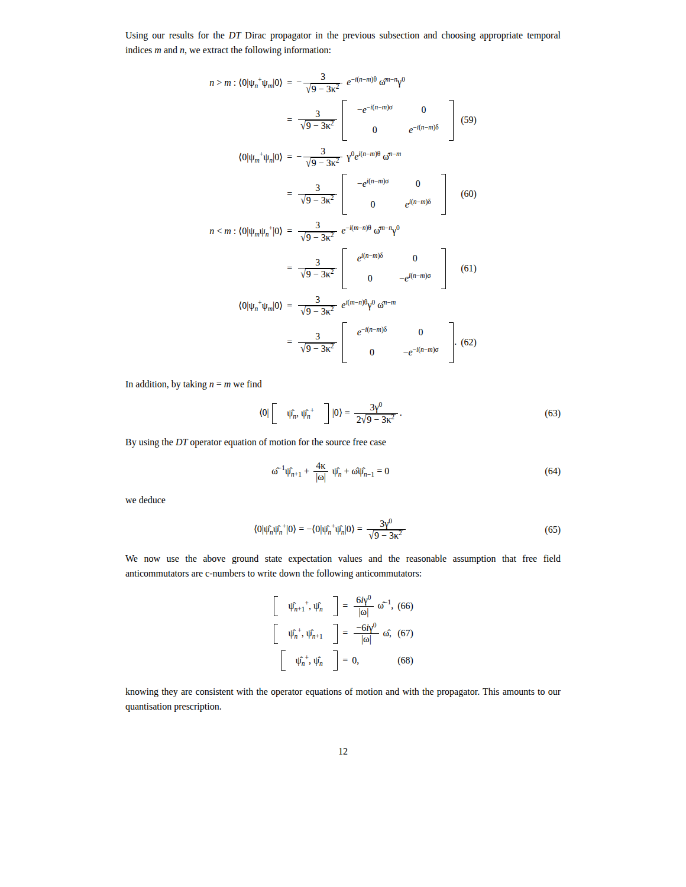Using our results for the DT Dirac propagator in the previous subsection and choosing appropriate temporal indices m and n, we extract the following information:
| n > m : ⟨0/ψ n + ψ m /0⟩ | = | − 3 √ 9 − 3κ 2 e − i ( n − m )θ ω̂ m − n γ 0 | |
| | = | 3 √ 9 − 3κ 2 − e − i ( n − m )σ 0 0 e − i ( n − m )δ | (59) |
| ⟨0/ψ m + ψ n /0⟩ | = | − 3 √ 9 − 3κ 2 γ 0 e i ( n − m )θ ω̂ n − m | |
| | = | 3 √ 9 − 3κ 2 − e i ( n − m )σ 0 0 e i ( n − m )δ | (60) |
| n < m : ⟨0/ψ m ψ n + /0⟩ | = | 3 √ 9 − 3κ 2 e − i ( m − n )θ ω̂ m − n γ 0 | |
| | = | 3 √ 9 − 3κ 2 e i ( n − m )δ 0 0 − e i ( n − m )σ | (61) |
| ⟨0/ψ n + ψ m /0⟩ | = | 3 √ 9 − 3κ 2 e i ( m − n )θ γ 0 ω̂ n − m | |
| | = | 3 √ 9 − 3κ 2 e − i ( n − m )δ 0 0 − e − i ( n − m )σ . | (62) |
In addition, by taking n = m we find
⟨0| ψ̂n, ψ̂n+ |0⟩ = 3γ02√9 − 3κ2.
(63)
By using the DT operator equation of motion for the source free case
ω̂−1ψ̂n+1 + 4κ|ω| ψ̂n + ω̂ψ̂n−1 = 0
(64)
we deduce
⟨0|ψ̂nψ̂n+|0⟩ = −⟨0|ψ̂n+ψ̂n|0⟩ = 3γ0√9 − 3κ2
(65)
We now use the above ground state expectation values and the reasonable assumption that free field anticommutators are c-numbers to write down the following anticommutators:
| ψ̂ n +1 + , ψ̂ n | = | 6 i γ 0 /ω/ ω̂ −1 , | (66) |
| ψ̂ n + , ψ̂ n +1 | = | −6 i γ 0 /ω/ ω̂, | (67) |
| ψ̂ n + , ψ̂ n | = | 0, | (68) |
knowing they are consistent with the operator equations of motion and with the propagator. This amounts to our quantisation prescription.
12